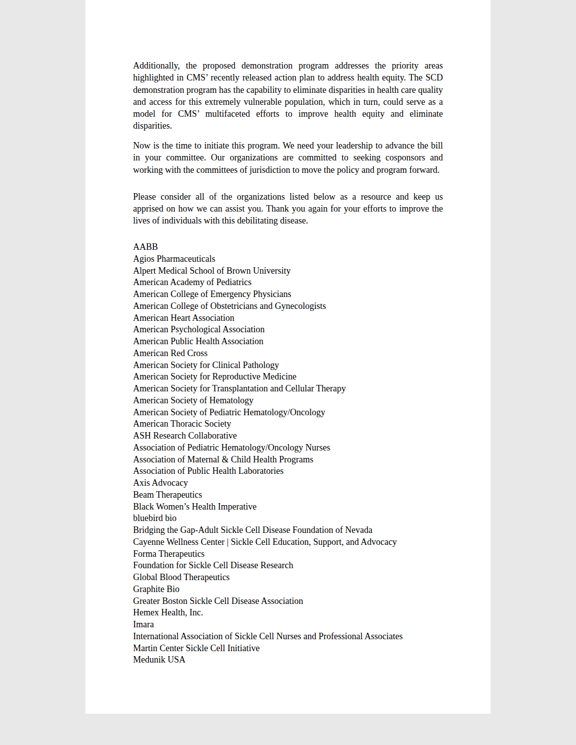Additionally, the proposed demonstration program addresses the priority areas highlighted in CMS’ recently released action plan to address health equity. The SCD demonstration program has the capability to eliminate disparities in health care quality and access for this extremely vulnerable population, which in turn, could serve as a model for CMS’ multifaceted efforts to improve health equity and eliminate disparities.
Now is the time to initiate this program. We need your leadership to advance the bill in your committee. Our organizations are committed to seeking cosponsors and working with the committees of jurisdiction to move the policy and program forward.
Please consider all of the organizations listed below as a resource and keep us apprised on how we can assist you. Thank you again for your efforts to improve the lives of individuals with this debilitating disease.
AABB
Agios Pharmaceuticals
Alpert Medical School of Brown University
American Academy of Pediatrics
American College of Emergency Physicians
American College of Obstetricians and Gynecologists
American Heart Association
American Psychological Association
American Public Health Association
American Red Cross
American Society for Clinical Pathology
American Society for Reproductive Medicine
American Society for Transplantation and Cellular Therapy
American Society of Hematology
American Society of Pediatric Hematology/Oncology
American Thoracic Society
ASH Research Collaborative
Association of Pediatric Hematology/Oncology Nurses
Association of Maternal & Child Health Programs
Association of Public Health Laboratories
Axis Advocacy
Beam Therapeutics
Black Women’s Health Imperative
bluebird bio
Bridging the Gap-Adult Sickle Cell Disease Foundation of Nevada
Cayenne Wellness Center | Sickle Cell Education, Support, and Advocacy
Forma Therapeutics
Foundation for Sickle Cell Disease Research
Global Blood Therapeutics
Graphite Bio
Greater Boston Sickle Cell Disease Association
Hemex Health, Inc.
Imara
International Association of Sickle Cell Nurses and Professional Associates
Martin Center Sickle Cell Initiative
Medunik USA